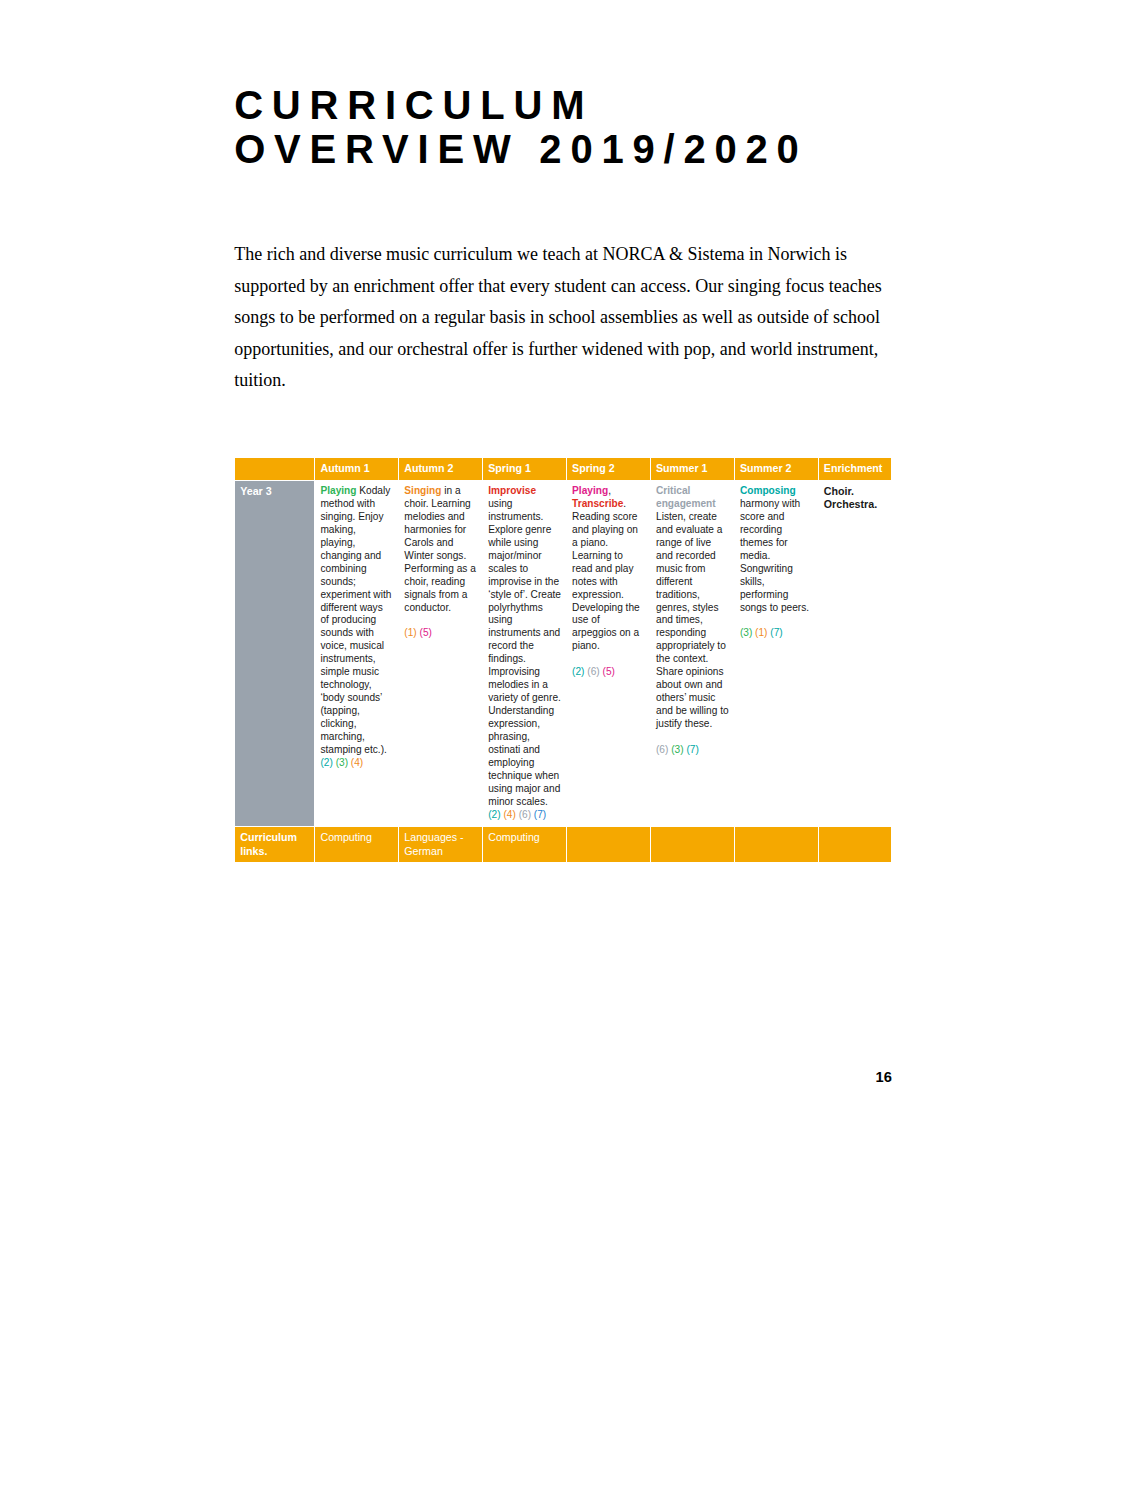CURRICULUM OVERVIEW 2019/2020
The rich and diverse music curriculum we teach at NORCA & Sistema in Norwich is supported by an enrichment offer that every student can access. Our singing focus teaches songs to be performed on a regular basis in school assemblies as well as outside of school opportunities, and our orchestral offer is further widened with pop, and world instrument, tuition.
| | Autumn 1 | Autumn 2 | Spring 1 | Spring 2 | Summer 1 | Summer 2 | Enrichment |
| --- | --- | --- | --- | --- | --- | --- | --- |
| Year 3 | Playing Kodaly method with singing. Enjoy making, playing, changing and combining sounds; experiment with different ways of producing sounds with voice, musical instruments, simple music technology, ‘body sounds’ (tapping, clicking, marching, stamping etc.). (2) (3) (4) | Singing in a choir. Learning melodies and harmonies for Carols and Winter songs. Performing as a choir, reading signals from a conductor. (1) (5) | Improvise using instruments. Explore genre while using major/minor scales to improvise in the ‘style of’. Create polyrhythms using instruments and record the findings. Improvising melodies in a variety of genre. Understanding expression, phrasing, ostinati and employing technique when using major and minor scales. (2) (4) (6) (7) | Playing , Transcribe . Reading score and playing on a piano. Learning to read and play notes with expression. Developing the use of arpeggios on a piano. (2) (6) (5) | Critical engagement Listen, create and evaluate a range of live and recorded music from different traditions, genres, styles and times, responding appropriately to the context. Share opinions about own and others’ music and be willing to justify these. (6) (3) (7) | Composing harmony with score and recording themes for media. Songwriting skills, performing songs to peers. (3) (1) (7) | Choir. Orchestra. |
| Curriculum links. | Computing | Languages - German | Computing | | | | |
16